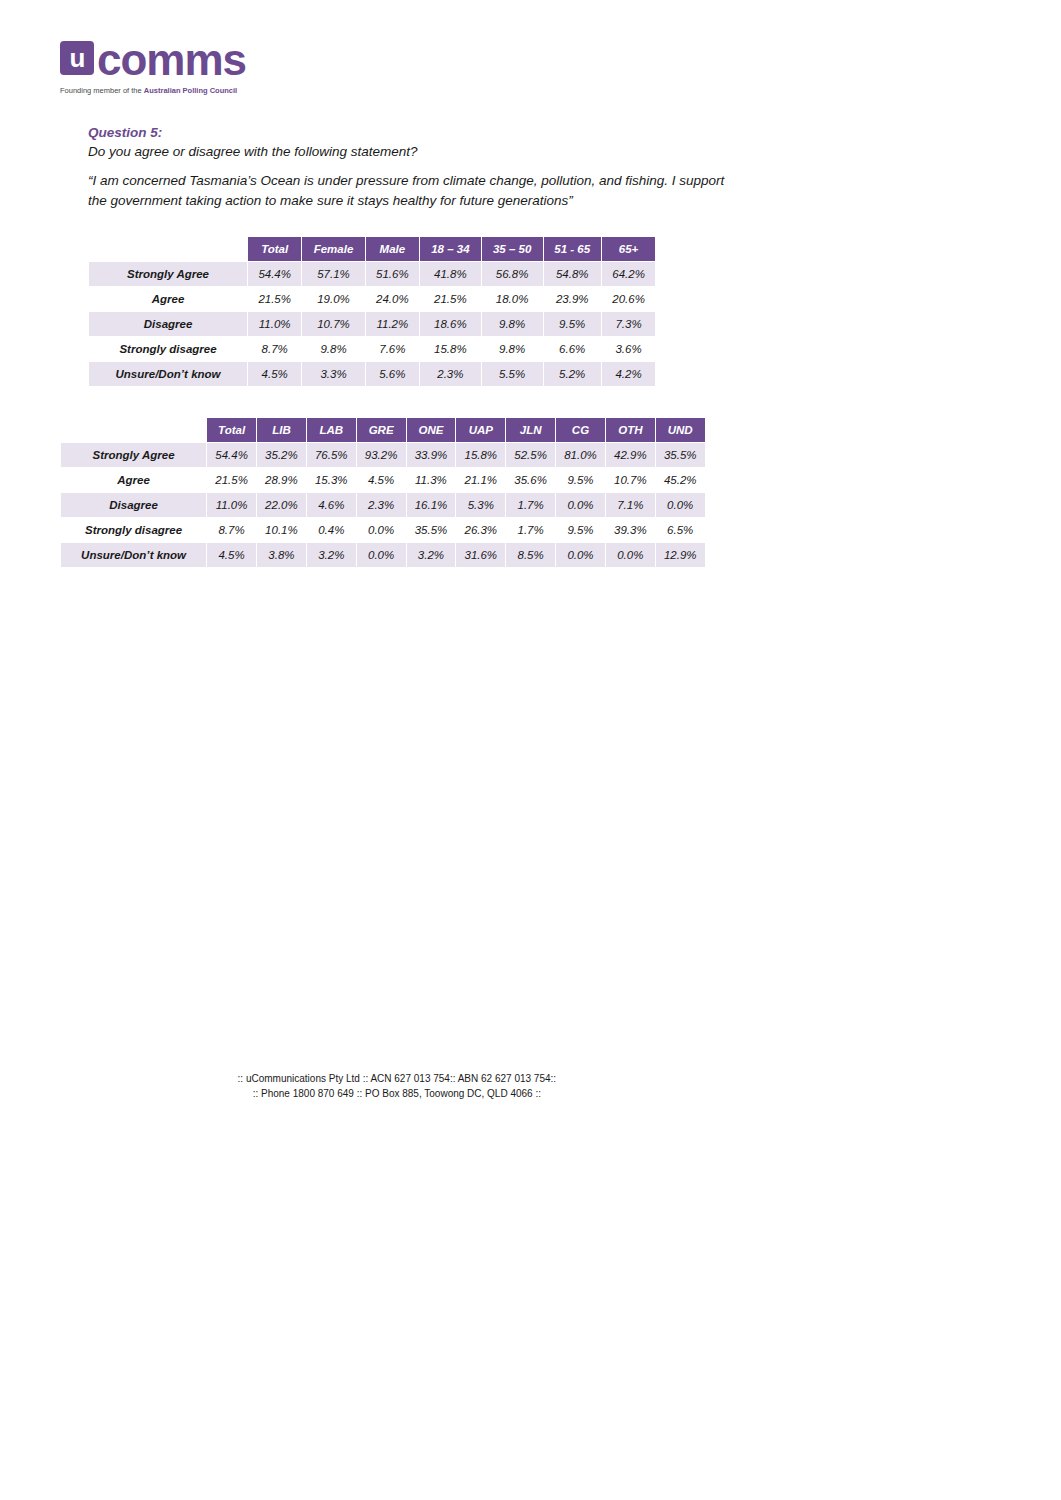ucomms
Founding member of the Australian Polling Council
Question 5:
Do you agree or disagree with the following statement?
“I am concerned Tasmania’s Ocean is under pressure from climate change, pollution, and fishing. I support the government taking action to make sure it stays healthy for future generations”
| | Total | Female | Male | 18 – 34 | 35 – 50 | 51 - 65 | 65+ |
| --- | --- | --- | --- | --- | --- | --- | --- |
| Strongly Agree | 54.4% | 57.1% | 51.6% | 41.8% | 56.8% | 54.8% | 64.2% |
| Agree | 21.5% | 19.0% | 24.0% | 21.5% | 18.0% | 23.9% | 20.6% |
| Disagree | 11.0% | 10.7% | 11.2% | 18.6% | 9.8% | 9.5% | 7.3% |
| Strongly disagree | 8.7% | 9.8% | 7.6% | 15.8% | 9.8% | 6.6% | 3.6% |
| Unsure/Don’t know | 4.5% | 3.3% | 5.6% | 2.3% | 5.5% | 5.2% | 4.2% |
| | Total | LIB | LAB | GRE | ONE | UAP | JLN | CG | OTH | UND |
| --- | --- | --- | --- | --- | --- | --- | --- | --- | --- | --- |
| Strongly Agree | 54.4% | 35.2% | 76.5% | 93.2% | 33.9% | 15.8% | 52.5% | 81.0% | 42.9% | 35.5% |
| Agree | 21.5% | 28.9% | 15.3% | 4.5% | 11.3% | 21.1% | 35.6% | 9.5% | 10.7% | 45.2% |
| Disagree | 11.0% | 22.0% | 4.6% | 2.3% | 16.1% | 5.3% | 1.7% | 0.0% | 7.1% | 0.0% |
| Strongly disagree | 8.7% | 10.1% | 0.4% | 0.0% | 35.5% | 26.3% | 1.7% | 9.5% | 39.3% | 6.5% |
| Unsure/Don’t know | 4.5% | 3.8% | 3.2% | 0.0% | 3.2% | 31.6% | 8.5% | 0.0% | 0.0% | 12.9% |
:: uCommunications Pty Ltd :: ACN 627 013 754:: ABN 62 627 013 754::
:: Phone 1800 870 649 :: PO Box 885, Toowong DC, QLD 4066 ::